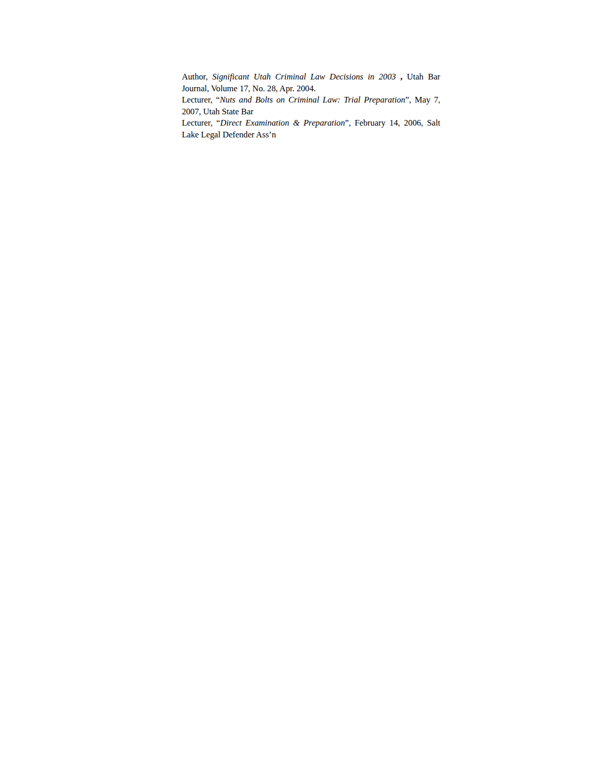Author, Significant Utah Criminal Law Decisions in 2003 , Utah Bar Journal, Volume 17, No. 28, Apr. 2004.
Lecturer, “Nuts and Bolts on Criminal Law: Trial Preparation”, May 7, 2007, Utah State Bar
Lecturer, “Direct Examination & Preparation”, February 14, 2006, Salt Lake Legal Defender Ass’n